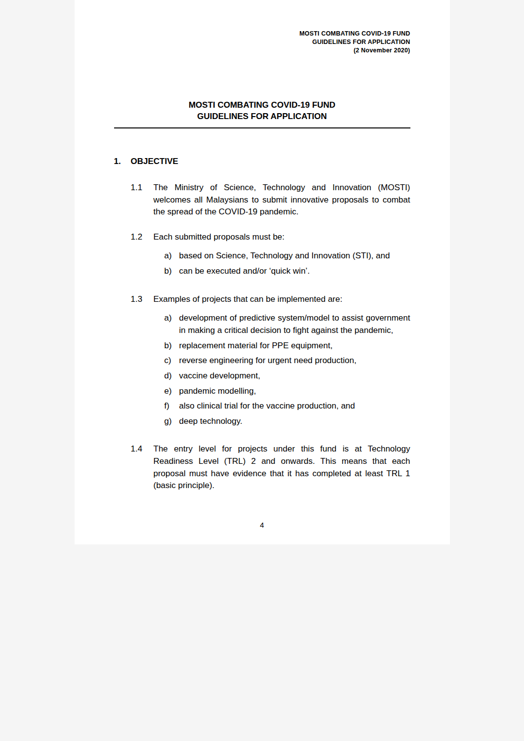MOSTI COMBATING COVID-19 FUND
GUIDELINES FOR APPLICATION
(2 November 2020)
MOSTI COMBATING COVID-19 FUND
GUIDELINES FOR APPLICATION
1. OBJECTIVE
1.1
The Ministry of Science, Technology and Innovation (MOSTI) welcomes all Malaysians to submit innovative proposals to combat the spread of the COVID-19 pandemic.
1.2
Each submitted proposals must be:
a) based on Science, Technology and Innovation (STI), and
b) can be executed and/or ‘quick win’.
1.3
Examples of projects that can be implemented are:
a) development of predictive system/model to assist government in making a critical decision to fight against the pandemic,
b) replacement material for PPE equipment,
c) reverse engineering for urgent need production,
d) vaccine development,
e) pandemic modelling,
f) also clinical trial for the vaccine production, and
g) deep technology.
1.4
The entry level for projects under this fund is at Technology Readiness Level (TRL) 2 and onwards. This means that each proposal must have evidence that it has completed at least TRL 1 (basic principle).
4